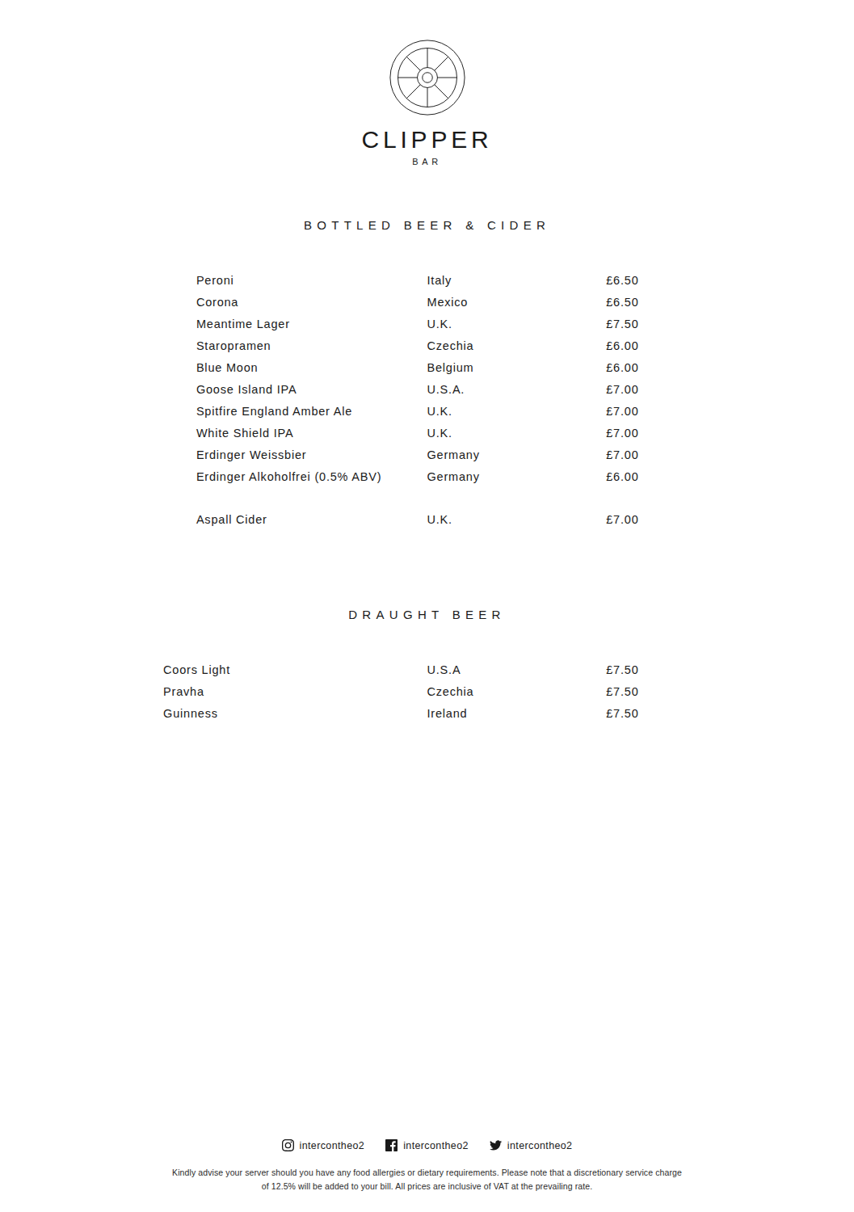CLIPPER
BAR
Bottled Beer & Cider
| Peroni | Italy | £6.50 |
| Corona | Mexico | £6.50 |
| Meantime Lager | U.K. | £7.50 |
| Staropramen | Czechia | £6.00 |
| Blue Moon | Belgium | £6.00 |
| Goose Island IPA | U.S.A. | £7.00 |
| Spitfire England Amber Ale | U.K. | £7.00 |
| White Shield IPA | U.K. | £7.00 |
| Erdinger Weissbier | Germany | £7.00 |
| Erdinger Alkoholfrei (0.5% ABV) | Germany | £6.00 |
| Aspall Cider | U.K. | £7.00 |
Draught Beer
| Coors Light | U.S.A | £7.50 |
| Pravha | Czechia | £7.50 |
| Guinness | Ireland | £7.50 |
intercontheo2 intercontheo2 intercontheo2
Kindly advise your server should you have any food allergies or dietary requirements. Please note that a discretionary service charge of 12.5% will be added to your bill. All prices are inclusive of VAT at the prevailing rate.